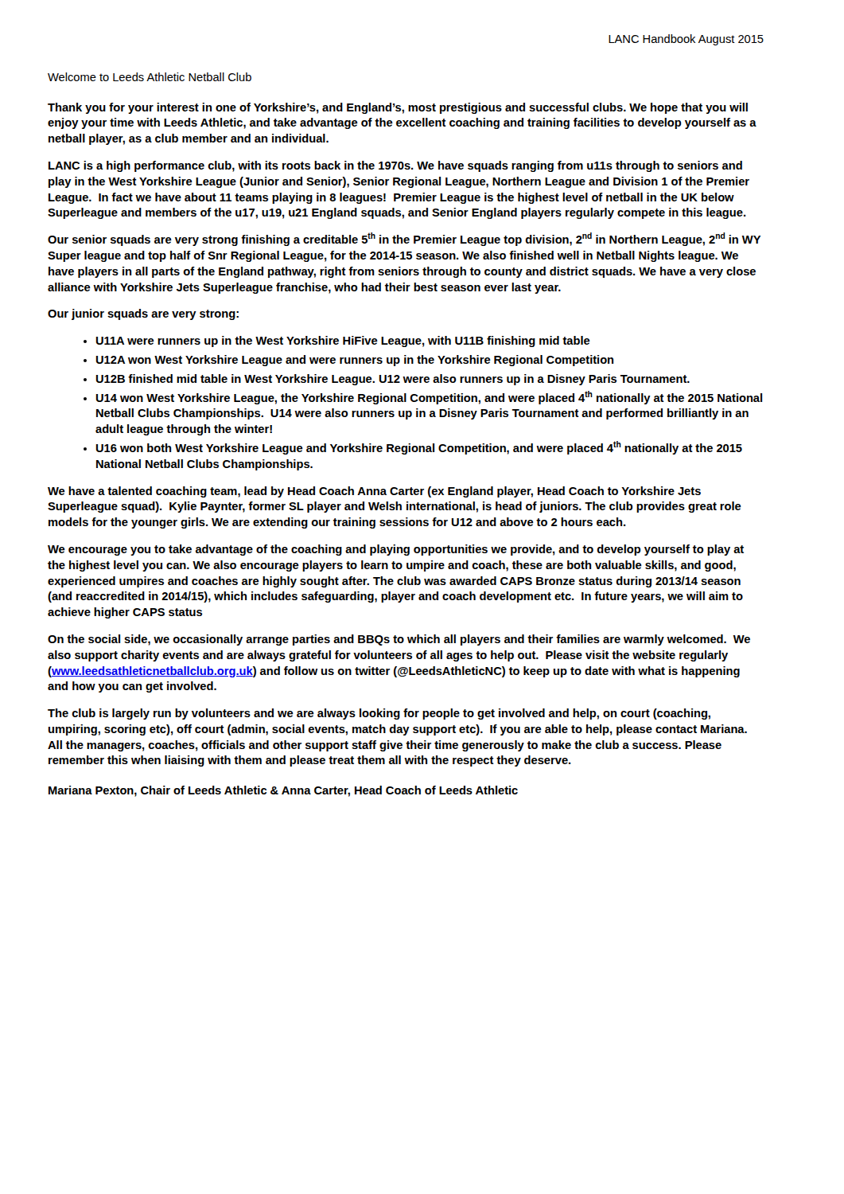LANC Handbook August 2015
Welcome to Leeds Athletic Netball Club
Thank you for your interest in one of Yorkshire’s, and England’s, most prestigious and successful clubs. We hope that you will enjoy your time with Leeds Athletic, and take advantage of the excellent coaching and training facilities to develop yourself as a netball player, as a club member and an individual.
LANC is a high performance club, with its roots back in the 1970s. We have squads ranging from u11s through to seniors and play in the West Yorkshire League (Junior and Senior), Senior Regional League, Northern League and Division 1 of the Premier League. In fact we have about 11 teams playing in 8 leagues! Premier League is the highest level of netball in the UK below Superleague and members of the u17, u19, u21 England squads, and Senior England players regularly compete in this league.
Our senior squads are very strong finishing a creditable 5th in the Premier League top division, 2nd in Northern League, 2nd in WY Super league and top half of Snr Regional League, for the 2014-15 season. We also finished well in Netball Nights league. We have players in all parts of the England pathway, right from seniors through to county and district squads. We have a very close alliance with Yorkshire Jets Superleague franchise, who had their best season ever last year.
Our junior squads are very strong:
U11A were runners up in the West Yorkshire HiFive League, with U11B finishing mid table
U12A won West Yorkshire League and were runners up in the Yorkshire Regional Competition
U12B finished mid table in West Yorkshire League. U12 were also runners up in a Disney Paris Tournament.
U14 won West Yorkshire League, the Yorkshire Regional Competition, and were placed 4th nationally at the 2015 National Netball Clubs Championships. U14 were also runners up in a Disney Paris Tournament and performed brilliantly in an adult league through the winter!
U16 won both West Yorkshire League and Yorkshire Regional Competition, and were placed 4th nationally at the 2015 National Netball Clubs Championships.
We have a talented coaching team, lead by Head Coach Anna Carter (ex England player, Head Coach to Yorkshire Jets Superleague squad). Kylie Paynter, former SL player and Welsh international, is head of juniors. The club provides great role models for the younger girls. We are extending our training sessions for U12 and above to 2 hours each.
We encourage you to take advantage of the coaching and playing opportunities we provide, and to develop yourself to play at the highest level you can. We also encourage players to learn to umpire and coach, these are both valuable skills, and good, experienced umpires and coaches are highly sought after. The club was awarded CAPS Bronze status during 2013/14 season (and reaccredited in 2014/15), which includes safeguarding, player and coach development etc. In future years, we will aim to achieve higher CAPS status
On the social side, we occasionally arrange parties and BBQs to which all players and their families are warmly welcomed. We also support charity events and are always grateful for volunteers of all ages to help out. Please visit the website regularly (www.leedsathleticnetballclub.org.uk) and follow us on twitter (@LeedsAthleticNC) to keep up to date with what is happening and how you can get involved.
The club is largely run by volunteers and we are always looking for people to get involved and help, on court (coaching, umpiring, scoring etc), off court (admin, social events, match day support etc). If you are able to help, please contact Mariana. All the managers, coaches, officials and other support staff give their time generously to make the club a success. Please remember this when liaising with them and please treat them all with the respect they deserve.
Mariana Pexton, Chair of Leeds Athletic & Anna Carter, Head Coach of Leeds Athletic